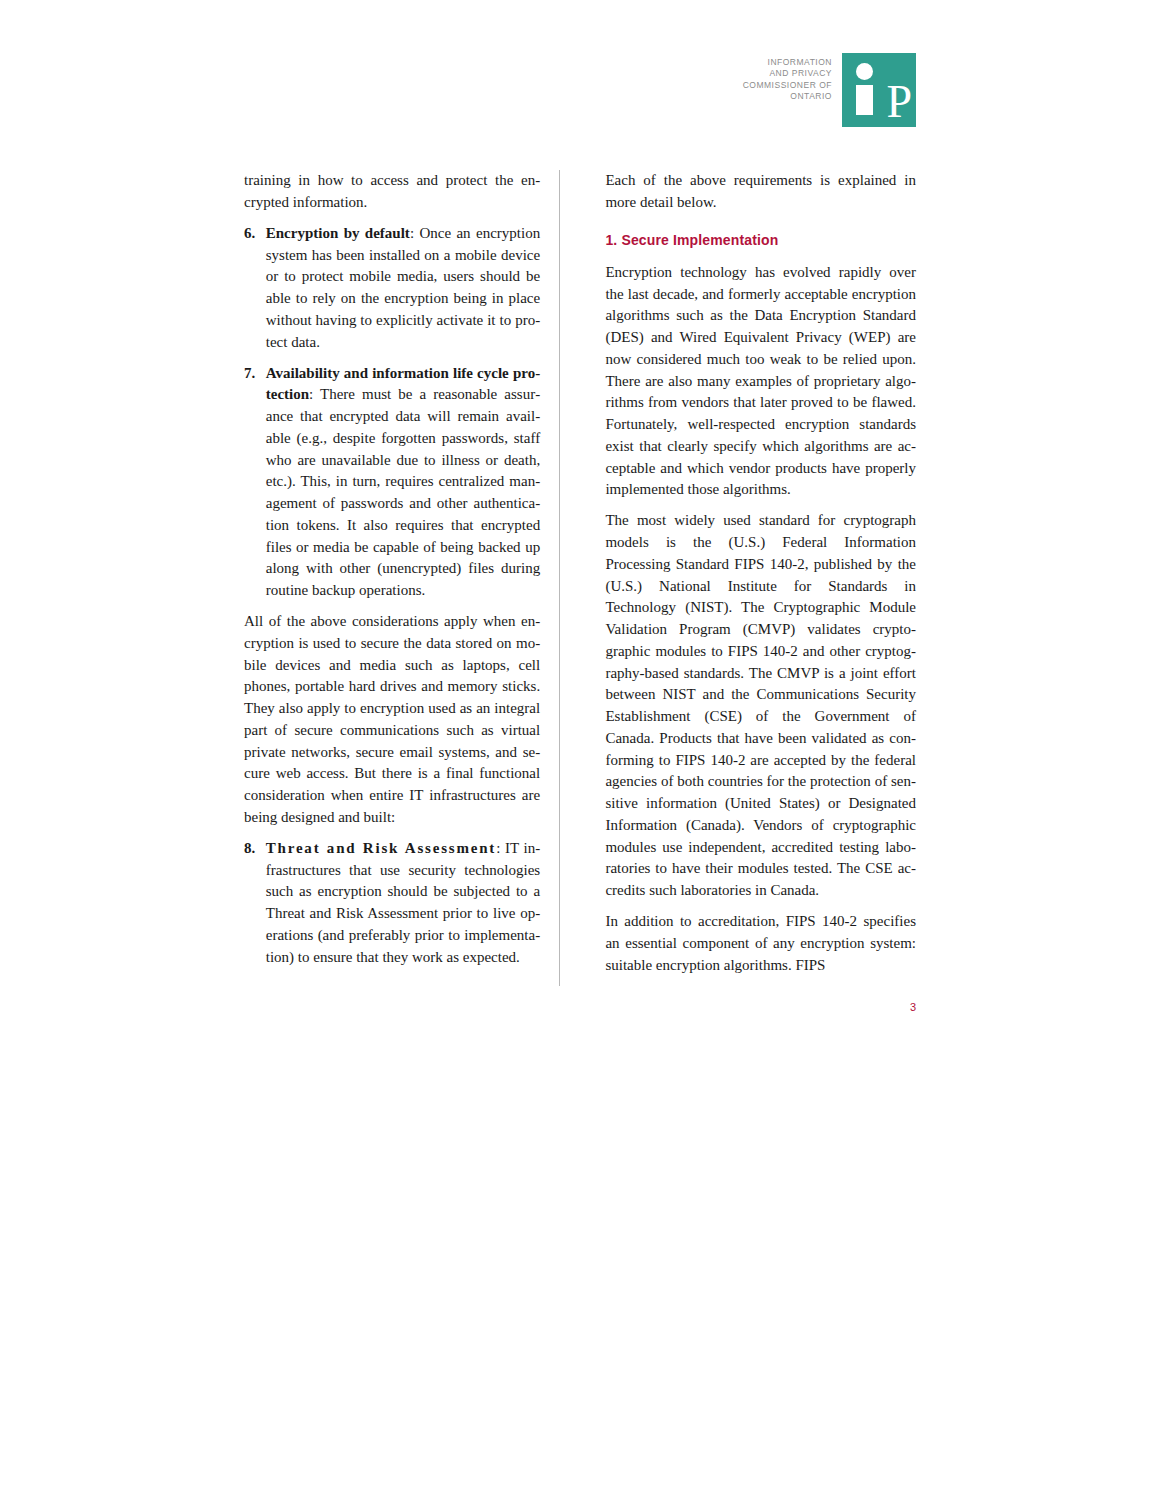Information
and Privacy
Commissioner of
Ontario
P
training in how to access and protect the encrypted information.
6.
Encryption by default: Once an encryption system has been installed on a mobile device or to protect mobile media, users should be able to rely on the encryption being in place without having to explicitly activate it to protect data.
7.
Availability and information life cycle protection: There must be a reasonable assurance that encrypted data will remain available (e.g., despite forgotten passwords, staff who are unavailable due to illness or death, etc.). This, in turn, requires centralized management of passwords and other authentication tokens. It also requires that encrypted files or media be capable of being backed up along with other (unencrypted) files during routine backup operations.
All of the above considerations apply when encryption is used to secure the data stored on mobile devices and media such as laptops, cell phones, portable hard drives and memory sticks. They also apply to encryption used as an integral part of secure communications such as virtual private networks, secure email systems, and secure web access. But there is a final functional consideration when entire IT infrastructures are being designed and built:
8.
Threat and Risk Assessment: IT infrastructures that use security technologies such as encryption should be subjected to a Threat and Risk Assessment prior to live operations (and preferably prior to implementation) to ensure that they work as expected.
Each of the above requirements is explained in more detail below.
1. Secure Implementation
Encryption technology has evolved rapidly over the last decade, and formerly acceptable encryption algorithms such as the Data Encryption Standard (DES) and Wired Equivalent Privacy (WEP) are now considered much too weak to be relied upon. There are also many examples of proprietary algorithms from vendors that later proved to be flawed. Fortunately, well-respected encryption standards exist that clearly specify which algorithms are acceptable and which vendor products have properly implemented those algorithms.
The most widely used standard for cryptograph models is the (U.S.) Federal Information Processing Standard FIPS 140-2, published by the (U.S.) National Institute for Standards in Technology (NIST). The Cryptographic Module Validation Program (CMVP) validates cryptographic modules to FIPS 140-2 and other cryptography-based standards. The CMVP is a joint effort between NIST and the Communications Security Establishment (CSE) of the Government of Canada. Products that have been validated as conforming to FIPS 140-2 are accepted by the federal agencies of both countries for the protection of sensitive information (United States) or Designated Information (Canada). Vendors of cryptographic modules use independent, accredited testing laboratories to have their modules tested. The CSE accredits such laboratories in Canada.
In addition to accreditation, FIPS 140-2 specifies an essential component of any encryption system: suitable encryption algorithms. FIPS
3